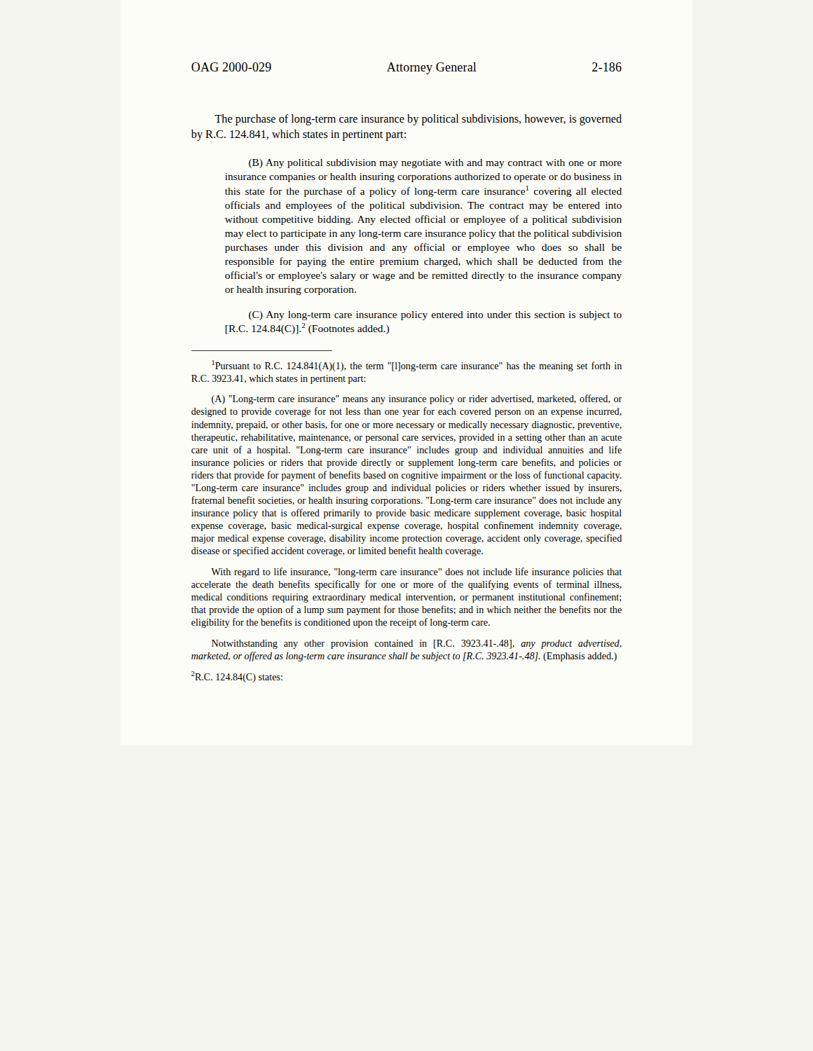OAG 2000-029 Attorney General 2-186
The purchase of long-term care insurance by political subdivisions, however, is governed by R.C. 124.841, which states in pertinent part:
(B) Any political subdivision may negotiate with and may contract with one or more insurance companies or health insuring corporations authorized to operate or do business in this state for the purchase of a policy of long-term care insurance1 covering all elected officials and employees of the political subdivision. The contract may be entered into without competitive bidding. Any elected official or employee of a political subdivision may elect to participate in any long-term care insurance policy that the political subdivision purchases under this division and any official or employee who does so shall be responsible for paying the entire premium charged, which shall be deducted from the official's or employee's salary or wage and be remitted directly to the insurance company or health insuring corporation.
(C) Any long-term care insurance policy entered into under this section is subject to [R.C. 124.84(C)].2 (Footnotes added.)
1Pursuant to R.C. 124.841(A)(1), the term "[l]ong-term care insurance" has the meaning set forth in R.C. 3923.41, which states in pertinent part:
(A) "Long-term care insurance" means any insurance policy or rider advertised, marketed, offered, or designed to provide coverage for not less than one year for each covered person on an expense incurred, indemnity, prepaid, or other basis, for one or more necessary or medically necessary diagnostic, preventive, therapeutic, rehabilitative, maintenance, or personal care services, provided in a setting other than an acute care unit of a hospital. "Long-term care insurance" includes group and individual annuities and life insurance policies or riders that provide directly or supplement long-term care benefits, and policies or riders that provide for payment of benefits based on cognitive impairment or the loss of functional capacity. "Long-term care insurance" includes group and individual policies or riders whether issued by insurers, fraternal benefit societies, or health insuring corporations. "Long-term care insurance" does not include any insurance policy that is offered primarily to provide basic medicare supplement coverage, basic hospital expense coverage, basic medical-surgical expense coverage, hospital confinement indemnity coverage, major medical expense coverage, disability income protection coverage, accident only coverage, specified disease or specified accident coverage, or limited benefit health coverage.
With regard to life insurance, "long-term care insurance" does not include life insurance policies that accelerate the death benefits specifically for one or more of the qualifying events of terminal illness, medical conditions requiring extraordinary medical intervention, or permanent institutional confinement; that provide the option of a lump sum payment for those benefits; and in which neither the benefits nor the eligibility for the benefits is conditioned upon the receipt of long-term care.
Notwithstanding any other provision contained in [R.C. 3923.41-.48], any product advertised, marketed, or offered as long-term care insurance shall be subject to [R.C. 3923.41-.48]. (Emphasis added.)
2R.C. 124.84(C) states: